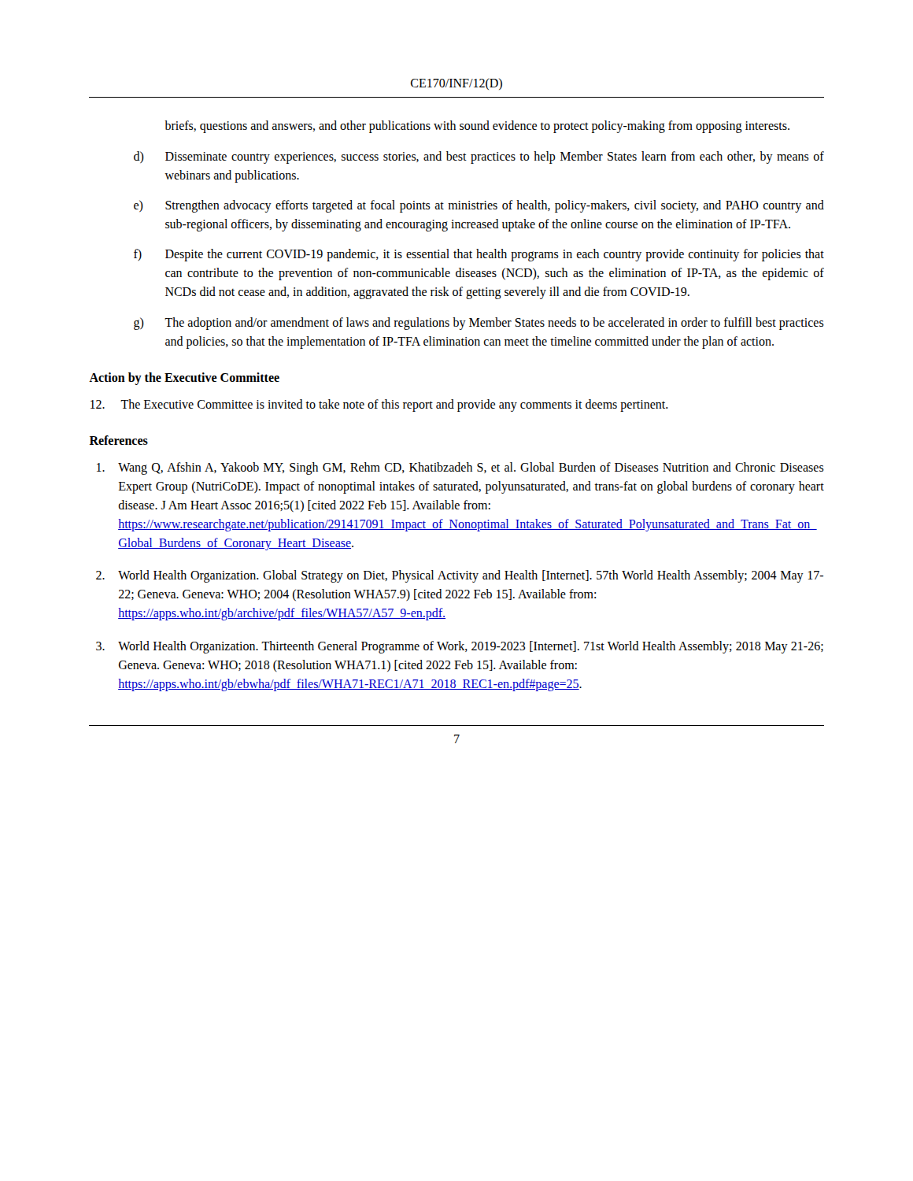CE170/INF/12(D)
briefs, questions and answers, and other publications with sound evidence to protect policy-making from opposing interests.
d)
Disseminate country experiences, success stories, and best practices to help Member States learn from each other, by means of webinars and publications.
e)
Strengthen advocacy efforts targeted at focal points at ministries of health, policy-makers, civil society, and PAHO country and sub-regional officers, by disseminating and encouraging increased uptake of the online course on the elimination of IP-TFA.
f)
Despite the current COVID-19 pandemic, it is essential that health programs in each country provide continuity for policies that can contribute to the prevention of non-communicable diseases (NCD), such as the elimination of IP-TA, as the epidemic of NCDs did not cease and, in addition, aggravated the risk of getting severely ill and die from COVID-19.
g)
The adoption and/or amendment of laws and regulations by Member States needs to be accelerated in order to fulfill best practices and policies, so that the implementation of IP-TFA elimination can meet the timeline committed under the plan of action.
Action by the Executive Committee
12.
The Executive Committee is invited to take note of this report and provide any comments it deems pertinent.
References
1.
Wang Q, Afshin A, Yakoob MY, Singh GM, Rehm CD, Khatibzadeh S, et al. Global Burden of Diseases Nutrition and Chronic Diseases Expert Group (NutriCoDE). Impact of nonoptimal intakes of saturated, polyunsaturated, and trans-fat on global burdens of coronary heart disease. J Am Heart Assoc 2016;5(1) [cited 2022 Feb 15]. Available from:
https://www.researchgate.net/publication/291417091_Impact_of_Nonoptimal_Intakes_of_Saturated_Polyunsaturated_and_Trans_Fat_on_Global_Burdens_of_Coronary_Heart_Disease.
2.
World Health Organization. Global Strategy on Diet, Physical Activity and Health [Internet]. 57th World Health Assembly; 2004 May 17-22; Geneva. Geneva: WHO; 2004 (Resolution WHA57.9) [cited 2022 Feb 15]. Available from:
https://apps.who.int/gb/archive/pdf_files/WHA57/A57_9-en.pdf.
3.
World Health Organization. Thirteenth General Programme of Work, 2019-2023 [Internet]. 71st World Health Assembly; 2018 May 21-26; Geneva. Geneva: WHO; 2018 (Resolution WHA71.1) [cited 2022 Feb 15]. Available from:
https://apps.who.int/gb/ebwha/pdf_files/WHA71-REC1/A71_2018_REC1-en.pdf#page=25.
7